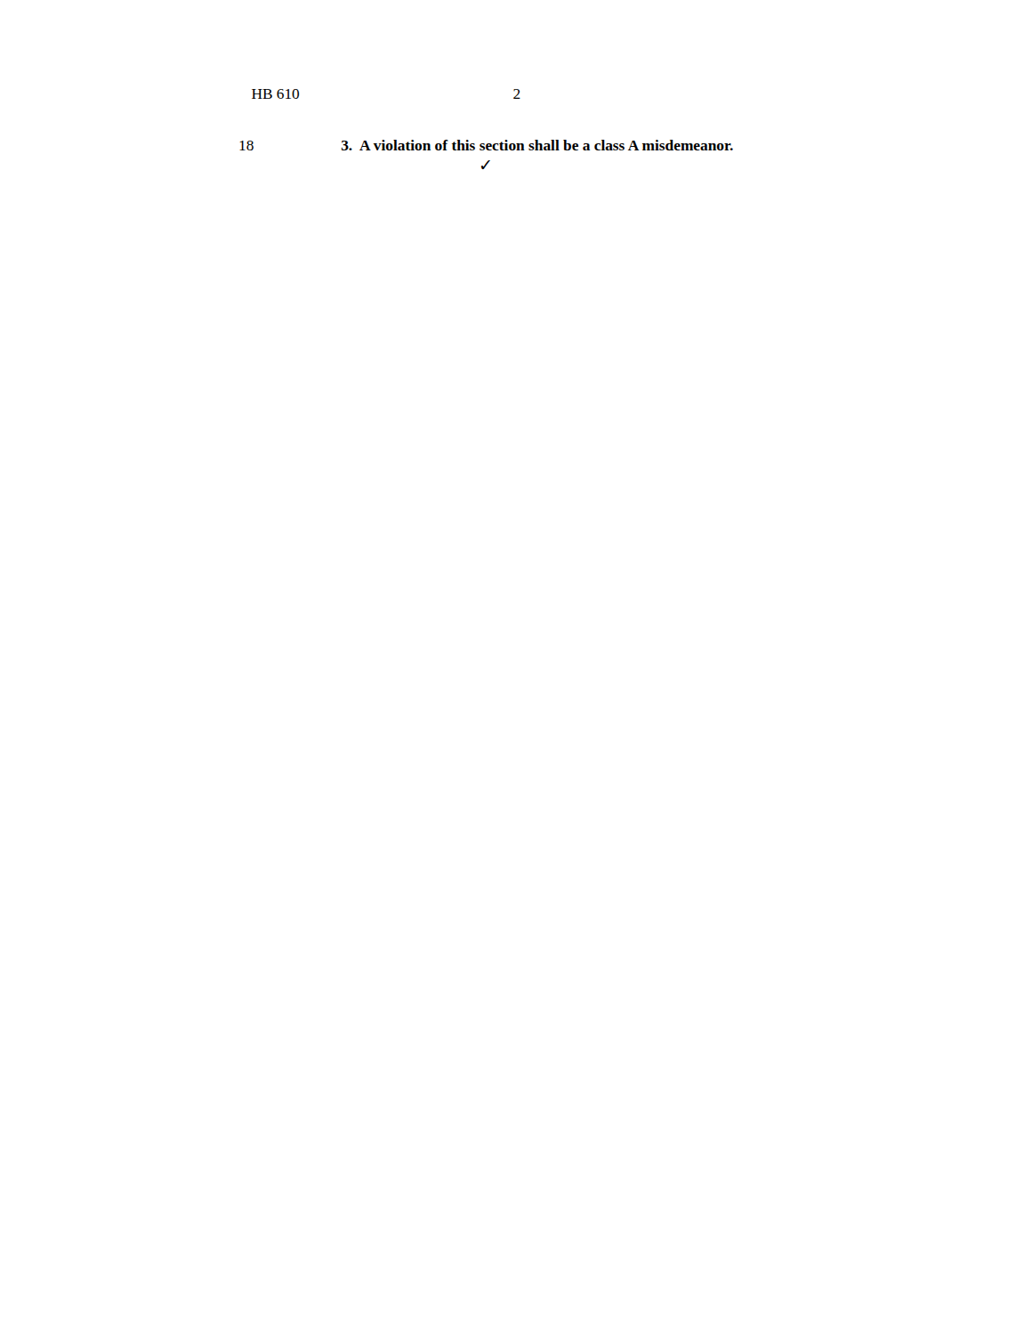HB 610 2
18 3. A violation of this section shall be a class A misdemeanor.
✓